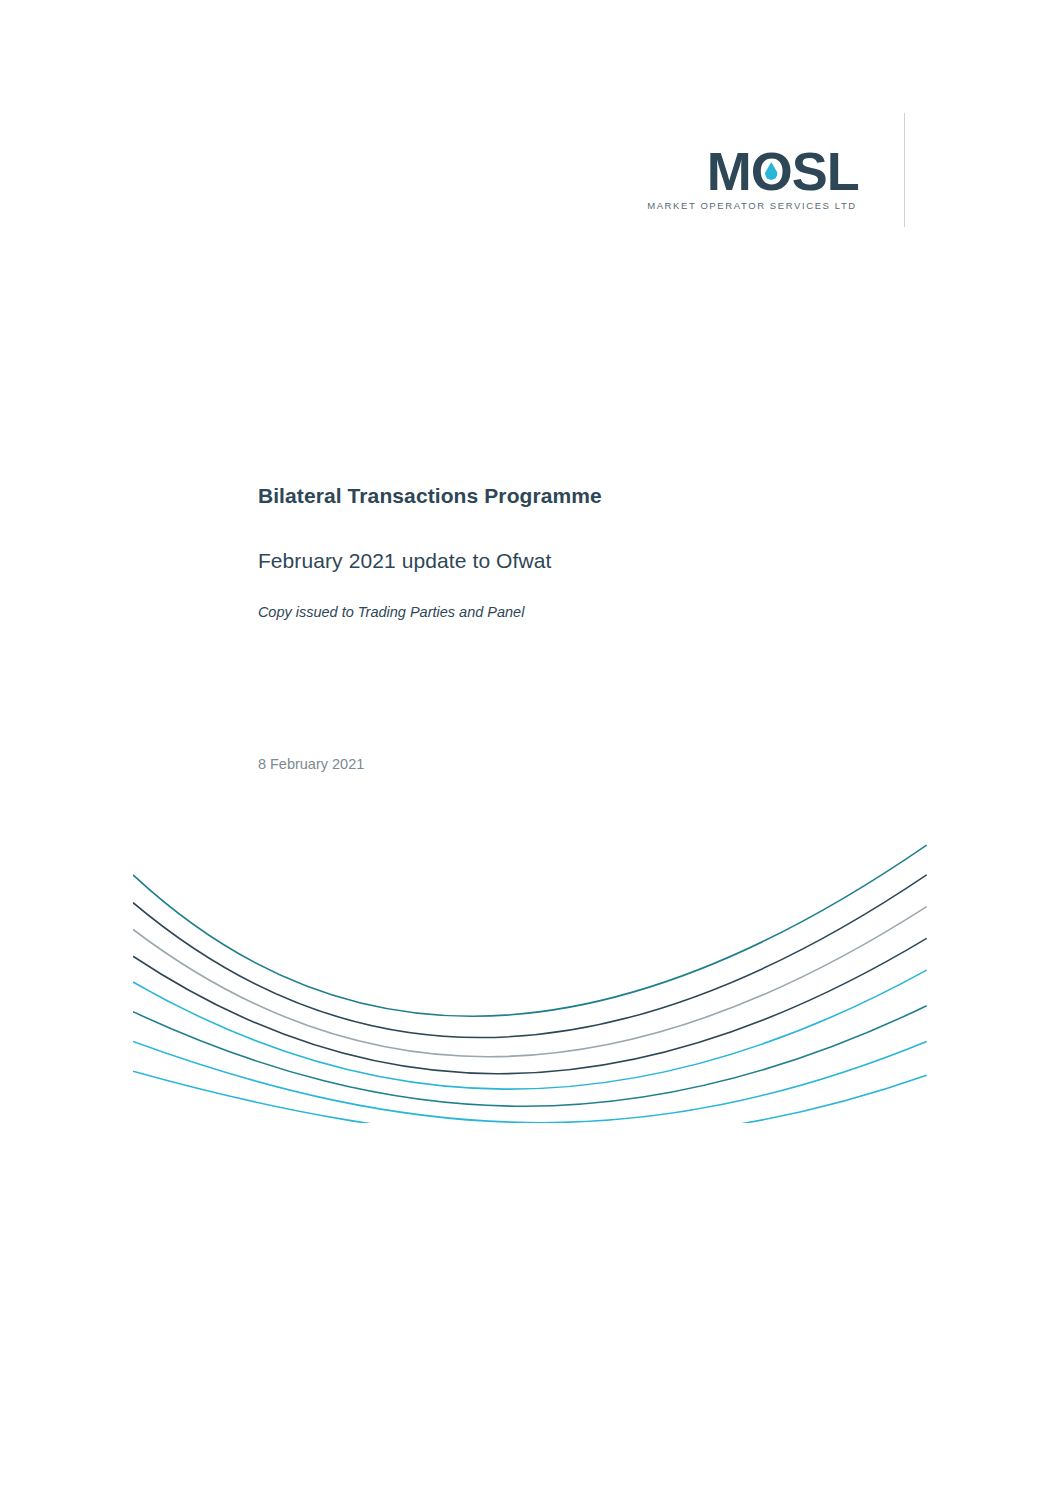MOSL
MARKET OPERATOR SERVICES LTD
Bilateral Transactions Programme
February 2021 update to Ofwat
Copy issued to Trading Parties and Panel
8 February 2021